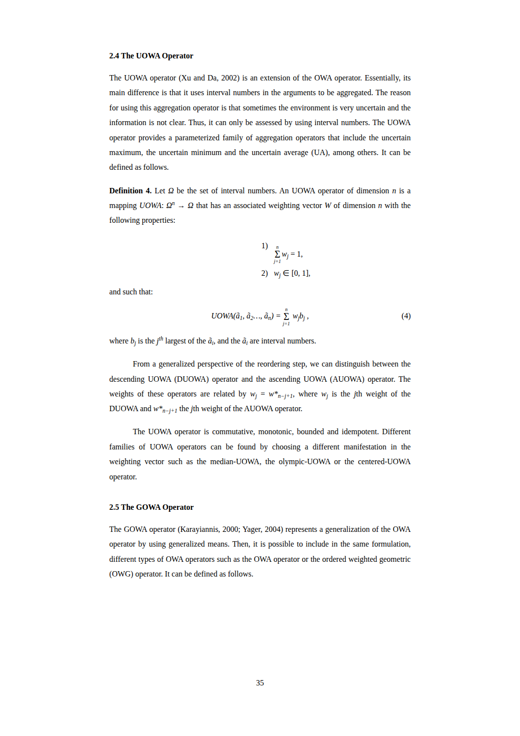2.4 The UOWA Operator
The UOWA operator (Xu and Da, 2002) is an extension of the OWA operator. Essentially, its main difference is that it uses interval numbers in the arguments to be aggregated. The reason for using this aggregation operator is that sometimes the environment is very uncertain and the information is not clear. Thus, it can only be assessed by using interval numbers. The UOWA operator provides a parameterized family of aggregation operators that include the uncertain maximum, the uncertain minimum and the uncertain average (UA), among others. It can be defined as follows.
Definition 4. Let Ω be the set of interval numbers. An UOWA operator of dimension n is a mapping UOWA: Ωn → Ω that has an associated weighting vector W of dimension n with the following properties:
1) n Σ j=1 wj = 1,
2) wj ∈ [0, 1],
and such that:
UOWA(ã1, ã2…, ãn) = n Σ j=1 wjbj , (4)
where bj is the jth largest of the ãi, and the ãi are interval numbers.
From a generalized perspective of the reordering step, we can distinguish between the descending UOWA (DUOWA) operator and the ascending UOWA (AUOWA) operator. The weights of these operators are related by wj = w*n−j+1, where wj is the jth weight of the DUOWA and w*n−j+1 the jth weight of the AUOWA operator.
The UOWA operator is commutative, monotonic, bounded and idempotent. Different families of UOWA operators can be found by choosing a different manifestation in the weighting vector such as the median-UOWA, the olympic-UOWA or the centered-UOWA operator.
2.5 The GOWA Operator
The GOWA operator (Karayiannis, 2000; Yager, 2004) represents a generalization of the OWA operator by using generalized means. Then, it is possible to include in the same formulation, different types of OWA operators such as the OWA operator or the ordered weighted geometric (OWG) operator. It can be defined as follows.
35